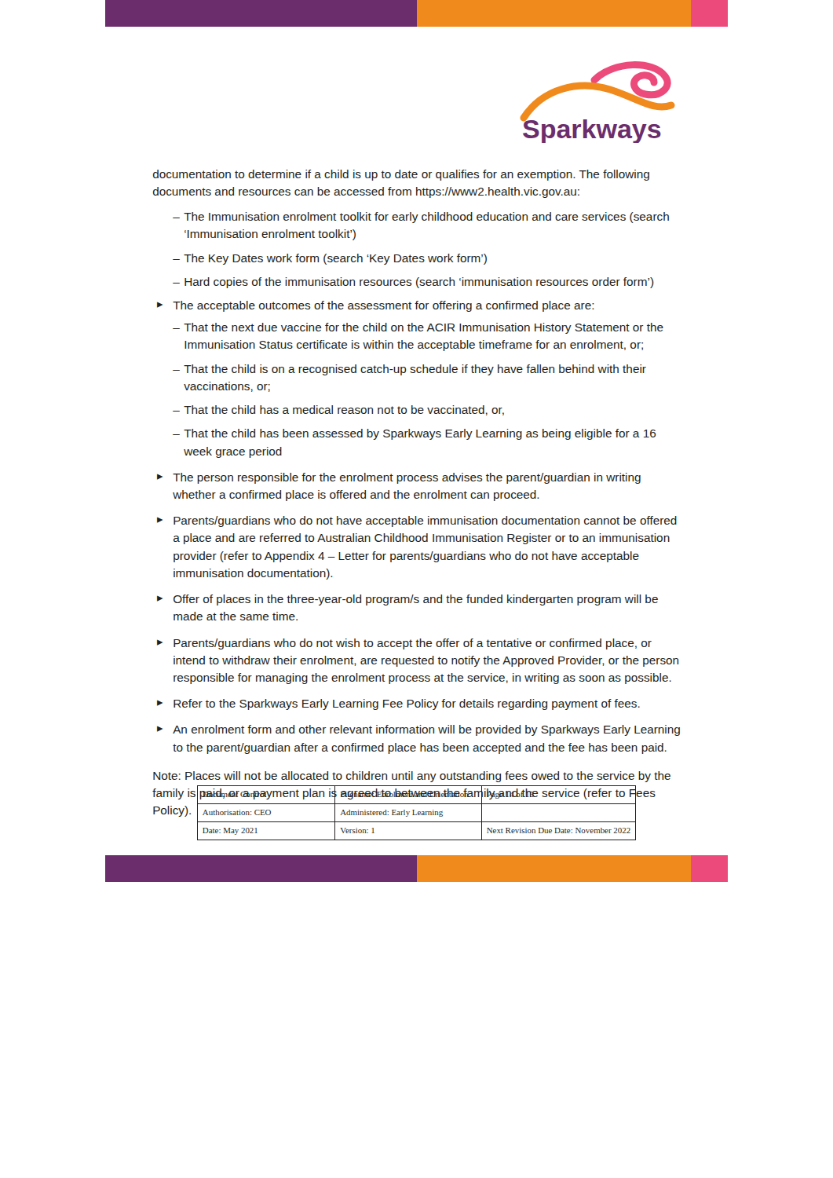Sparkways
documentation to determine if a child is up to date or qualifies for an exemption. The following documents and resources can be accessed from https://www2.health.vic.gov.au:
The Immunisation enrolment toolkit for early childhood education and care services (search ‘Immunisation enrolment toolkit’)
The Key Dates work form (search ‘Key Dates work form’)
Hard copies of the immunisation resources (search ‘immunisation resources order form’)
The acceptable outcomes of the assessment for offering a confirmed place are:
That the next due vaccine for the child on the ACIR Immunisation History Statement or the Immunisation Status certificate is within the acceptable timeframe for an enrolment, or;
That the child is on a recognised catch-up schedule if they have fallen behind with their vaccinations, or;
That the child has a medical reason not to be vaccinated, or,
That the child has been assessed by Sparkways Early Learning as being eligible for a 16 week grace period
The person responsible for the enrolment process advises the parent/guardian in writing whether a confirmed place is offered and the enrolment can proceed.
Parents/guardians who do not have acceptable immunisation documentation cannot be offered a place and are referred to Australian Childhood Immunisation Register or to an immunisation provider (refer to Appendix 4 – Letter for parents/guardians who do not have acceptable immunisation documentation).
Offer of places in the three-year-old program/s and the funded kindergarten program will be made at the same time.
Parents/guardians who do not wish to accept the offer of a tentative or confirmed place, or intend to withdraw their enrolment, are requested to notify the Approved Provider, or the person responsible for managing the enrolment process at the service, in writing as soon as possible.
Refer to the Sparkways Early Learning Fee Policy for details regarding payment of fees.
An enrolment form and other relevant information will be provided by Sparkways Early Learning to the parent/guardian after a confirmed place has been accepted and the fee has been paid.
Note: Places will not be allocated to children until any outstanding fees owed to the service by the family is paid, or a payment plan is agreed to between the family and the service (refer to Fees Policy).
| Document Control | Filename: Enrolment and Orientation | Page 14 of 15 |
| Authorisation: CEO | Administered: Early Learning | |
| Date: May 2021 | Version: 1 | Next Revision Due Date: November 2022 |